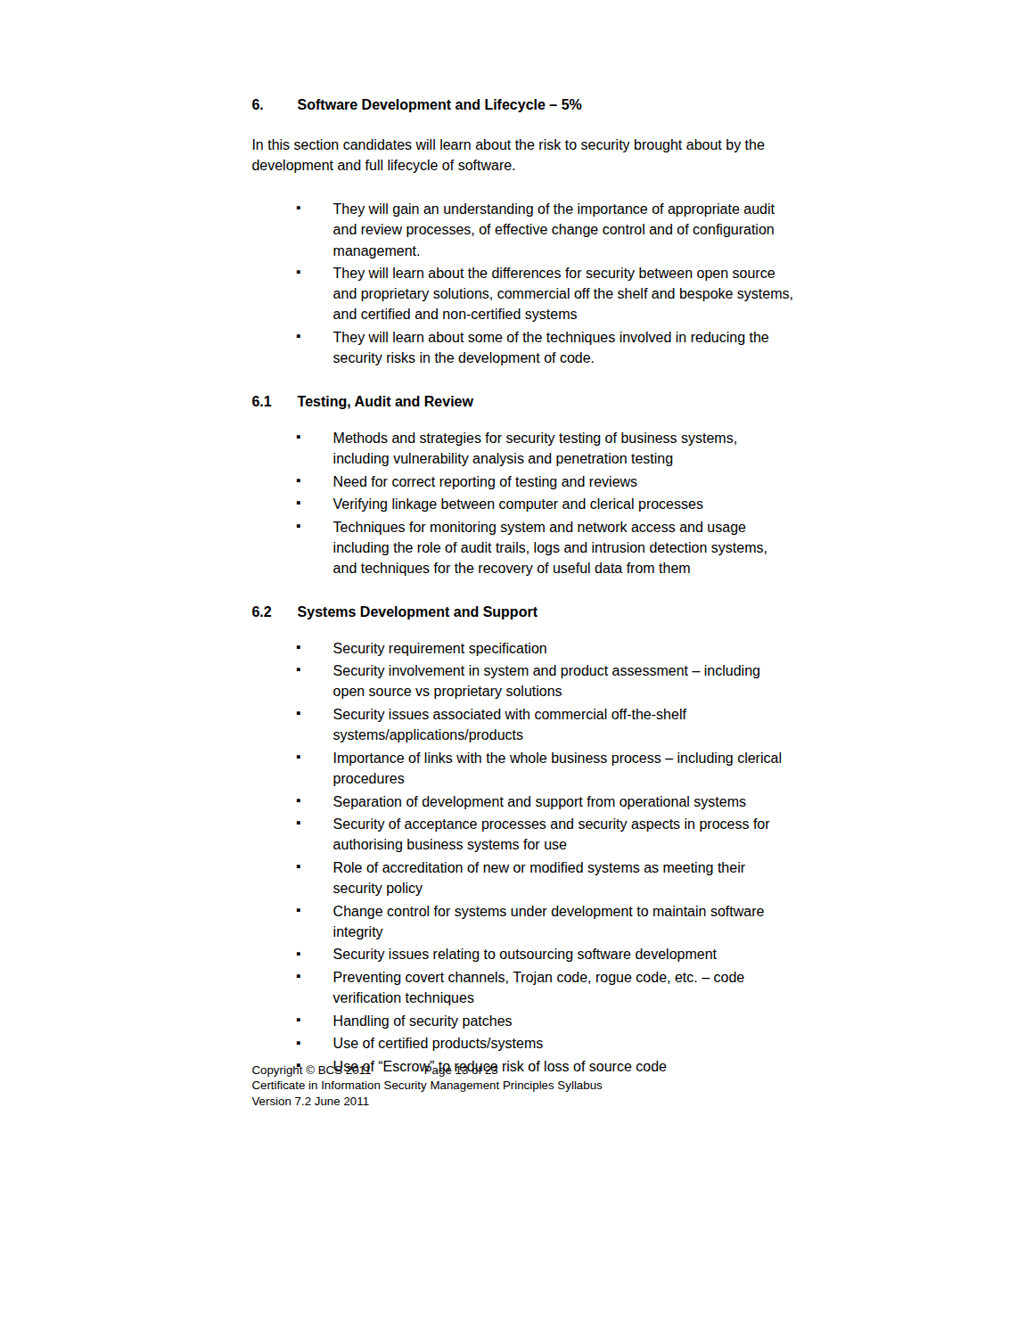6. Software Development and Lifecycle – 5%
In this section candidates will learn about the risk to security brought about by the development and full lifecycle of software.
They will gain an understanding of the importance of appropriate audit and review processes, of effective change control and of configuration management.
They will learn about the differences for security between open source and proprietary solutions, commercial off the shelf and bespoke systems, and certified and non-certified systems
They will learn about some of the techniques involved in reducing the security risks in the development of code.
6.1 Testing, Audit and Review
Methods and strategies for security testing of business systems, including vulnerability analysis and penetration testing
Need for correct reporting of testing and reviews
Verifying linkage between computer and clerical processes
Techniques for monitoring system and network access and usage including the role of audit trails, logs and intrusion detection systems, and techniques for the recovery of useful data from them
6.2 Systems Development and Support
Security requirement specification
Security involvement in system and product assessment – including open source vs proprietary solutions
Security issues associated with commercial off-the-shelf systems/applications/products
Importance of links with the whole business process – including clerical procedures
Separation of development and support from operational systems
Security of acceptance processes and security aspects in process for authorising business systems for use
Role of accreditation of new or modified systems as meeting their security policy
Change control for systems under development to maintain software integrity
Security issues relating to outsourcing software development
Preventing covert channels, Trojan code, rogue code, etc. – code verification techniques
Handling of security patches
Use of certified products/systems
Use of “Escrow” to reduce risk of loss of source code
Copyright © BCS 2011 Page 13 of 23
Certificate in Information Security Management Principles Syllabus
Version 7.2 June 2011